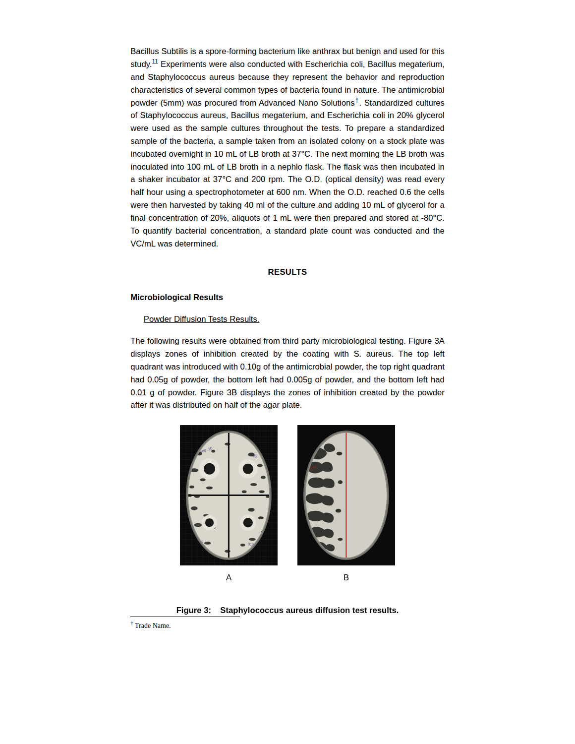Bacillus Subtilis is a spore-forming bacterium like anthrax but benign and used for this study.11 Experiments were also conducted with Escherichia coli, Bacillus megaterium, and Staphylococcus aureus because they represent the behavior and reproduction characteristics of several common types of bacteria found in nature. The antimicrobial powder (5mm) was procured from Advanced Nano Solutions†. Standardized cultures of Staphylococcus aureus, Bacillus megaterium, and Escherichia coli in 20% glycerol were used as the sample cultures throughout the tests. To prepare a standardized sample of the bacteria, a sample taken from an isolated colony on a stock plate was incubated overnight in 10 mL of LB broth at 37°C. The next morning the LB broth was inoculated into 100 mL of LB broth in a nephlo flask. The flask was then incubated in a shaker incubator at 37°C and 200 rpm. The O.D. (optical density) was read every half hour using a spectrophotometer at 600 nm. When the O.D. reached 0.6 the cells were then harvested by taking 40 ml of the culture and adding 10 mL of glycerol for a final concentration of 20%, aliquots of 1 mL were then prepared and stored at -80°C. To quantify bacterial concentration, a standard plate count was conducted and the VC/mL was determined.
RESULTS
Microbiological Results
Powder Diffusion Tests Results.
The following results were obtained from third party microbiological testing. Figure 3A displays zones of inhibition created by the coating with S. aureus. The top left quadrant was introduced with 0.10g of the antimicrobial powder, the top right quadrant had 0.05g of powder, the bottom left had 0.005g of powder, and the bottom left had 0.01 g of powder. Figure 3B displays the zones of inhibition created by the powder after it was distributed on half of the agar plate.
B.meg .10 .05 .005 .010
A
B.M
B
Figure 3: Staphylococcus aureus diffusion test results.
† Trade Name.